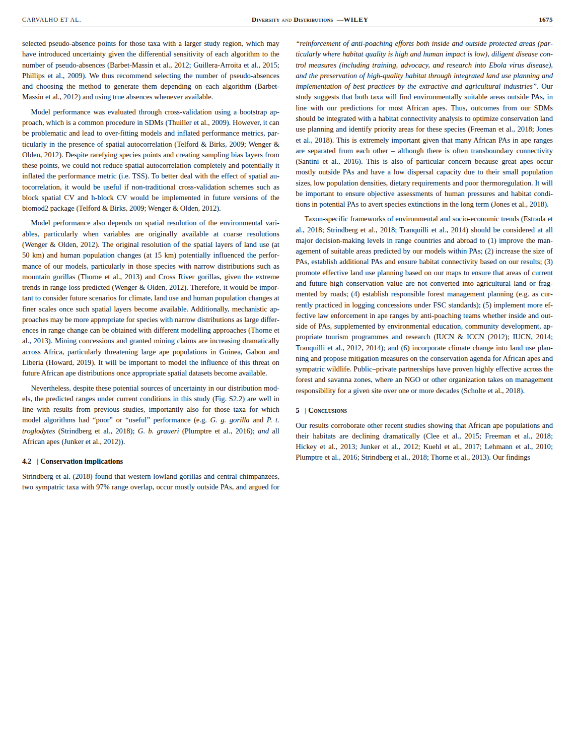Carvalho et al.
Diversity and Distributions —WILEY
1675
selected pseudo-absence points for those taxa with a larger study region, which may have introduced uncertainty given the differential sensitivity of each algorithm to the number of pseudo-absences (Barbet-Massin et al., 2012; Guillera-Arroita et al., 2015; Phillips et al., 2009). We thus recommend selecting the number of pseudo-absences and choosing the method to generate them depending on each algorithm (Barbet-Massin et al., 2012) and using true absences whenever available.
Model performance was evaluated through cross-validation using a bootstrap approach, which is a common procedure in SDMs (Thuiller et al., 2009). However, it can be problematic and lead to over-fitting models and inflated performance metrics, particularly in the presence of spatial autocorrelation (Telford & Birks, 2009; Wenger & Olden, 2012). Despite rarefying species points and creating sampling bias layers from these points, we could not reduce spatial autocorrelation completely and potentially it inflated the performance metric (i.e. TSS). To better deal with the effect of spatial autocorrelation, it would be useful if non-traditional cross-validation schemes such as block spatial CV and h-block CV would be implemented in future versions of the biomod2 package (Telford & Birks, 2009; Wenger & Olden, 2012).
Model performance also depends on spatial resolution of the environmental variables, particularly when variables are originally available at coarse resolutions (Wenger & Olden, 2012). The original resolution of the spatial layers of land use (at 50 km) and human population changes (at 15 km) potentially influenced the performance of our models, particularly in those species with narrow distributions such as mountain gorillas (Thorne et al., 2013) and Cross River gorillas, given the extreme trends in range loss predicted (Wenger & Olden, 2012). Therefore, it would be important to consider future scenarios for climate, land use and human population changes at finer scales once such spatial layers become available. Additionally, mechanistic approaches may be more appropriate for species with narrow distributions as large differences in range change can be obtained with different modelling approaches (Thorne et al., 2013). Mining concessions and granted mining claims are increasing dramatically across Africa, particularly threatening large ape populations in Guinea, Gabon and Liberia (Howard, 2019). It will be important to model the influence of this threat on future African ape distributions once appropriate spatial datasets become available.
Nevertheless, despite these potential sources of uncertainty in our distribution models, the predicted ranges under current conditions in this study (Fig. S2.2) are well in line with results from previous studies, importantly also for those taxa for which model algorithms had “poor” or “useful” performance (e.g. G. g. gorilla and P. t. troglodytes (Strindberg et al., 2018); G. b. graueri (Plumptre et al., 2016); and all African apes (Junker et al., 2012)).
4.2 | Conservation implications
Strindberg et al. (2018) found that western lowland gorillas and central chimpanzees, two sympatric taxa with 97% range overlap, occur mostly outside PAs, and argued for “reinforcement of anti-poaching efforts both inside and outside protected areas (particularly where habitat quality is high and human impact is low), diligent disease control measures (including training, advocacy, and research into Ebola virus disease), and the preservation of high-quality habitat through integrated land use planning and implementation of best practices by the extractive and agricultural industries”. Our study suggests that both taxa will find environmentally suitable areas outside PAs, in line with our predictions for most African apes. Thus, outcomes from our SDMs should be integrated with a habitat connectivity analysis to optimize conservation land use planning and identify priority areas for these species (Freeman et al., 2018; Jones et al., 2018). This is extremely important given that many African PAs in ape ranges are separated from each other – although there is often transboundary connectivity (Santini et al., 2016). This is also of particular concern because great apes occur mostly outside PAs and have a low dispersal capacity due to their small population sizes, low population densities, dietary requirements and poor thermoregulation. It will be important to ensure objective assessments of human pressures and habitat conditions in potential PAs to avert species extinctions in the long term (Jones et al., 2018).
Taxon-specific frameworks of environmental and socio-economic trends (Estrada et al., 2018; Strindberg et al., 2018; Tranquilli et al., 2014) should be considered at all major decision-making levels in range countries and abroad to (1) improve the management of suitable areas predicted by our models within PAs; (2) increase the size of PAs, establish additional PAs and ensure habitat connectivity based on our results; (3) promote effective land use planning based on our maps to ensure that areas of current and future high conservation value are not converted into agricultural land or fragmented by roads; (4) establish responsible forest management planning (e.g. as currently practiced in logging concessions under FSC standards); (5) implement more effective law enforcement in ape ranges by anti-poaching teams whether inside and outside of PAs, supplemented by environmental education, community development, appropriate tourism programmes and research (IUCN & ICCN (2012); IUCN, 2014; Tranquilli et al., 2012, 2014); and (6) incorporate climate change into land use planning and propose mitigation measures on the conservation agenda for African apes and sympatric wildlife. Public–private partnerships have proven highly effective across the forest and savanna zones, where an NGO or other organization takes on management responsibility for a given site over one or more decades (Scholte et al., 2018).
5 | Conclusions
Our results corroborate other recent studies showing that African ape populations and their habitats are declining dramatically (Clee et al., 2015; Freeman et al., 2018; Hickey et al., 2013; Junker et al., 2012; Kuehl et al., 2017; Lehmann et al., 2010; Plumptre et al., 2016; Strindberg et al., 2018; Thorne et al., 2013). Our findings